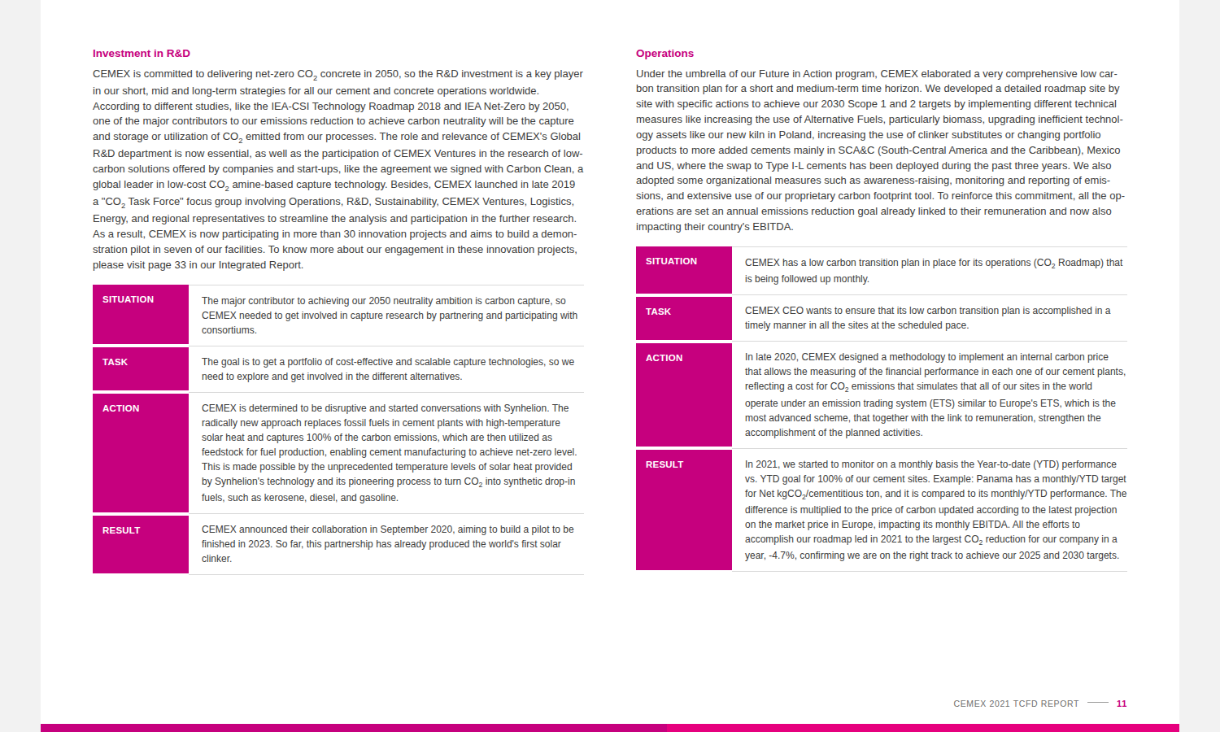Investment in R&D
CEMEX is committed to delivering net-zero CO2 concrete in 2050, so the R&D investment is a key player in our short, mid and long-term strategies for all our cement and concrete operations worldwide. According to different studies, like the IEA-CSI Technology Roadmap 2018 and IEA Net-Zero by 2050, one of the major contributors to our emissions reduction to achieve carbon neutrality will be the capture and storage or utilization of CO2 emitted from our processes. The role and relevance of CEMEX's Global R&D department is now essential, as well as the participation of CEMEX Ventures in the research of low-carbon solutions offered by companies and start-ups, like the agreement we signed with Carbon Clean, a global leader in low-cost CO2 amine-based capture technology. Besides, CEMEX launched in late 2019 a "CO2 Task Force" focus group involving Operations, R&D, Sustainability, CEMEX Ventures, Logistics, Energy, and regional representatives to streamline the analysis and participation in the further research. As a result, CEMEX is now participating in more than 30 innovation projects and aims to build a demonstration pilot in seven of our facilities. To know more about our engagement in these innovation projects, please visit page 33 in our Integrated Report.
| SITUATION | The major contributor to achieving our 2050 neutrality ambition is carbon capture, so CEMEX needed to get involved in capture research by partnering and participating with consortiums. |
| TASK | The goal is to get a portfolio of cost-effective and scalable capture technologies, so we need to explore and get involved in the different alternatives. |
| ACTION | CEMEX is determined to be disruptive and started conversations with Synhelion. The radically new approach replaces fossil fuels in cement plants with high-temperature solar heat and captures 100% of the carbon emissions, which are then utilized as feedstock for fuel production, enabling cement manufacturing to achieve net-zero level. This is made possible by the unprecedented temperature levels of solar heat provided by Synhelion's technology and its pioneering process to turn CO 2 into synthetic drop-in fuels, such as kerosene, diesel, and gasoline. |
| RESULT | CEMEX announced their collaboration in September 2020, aiming to build a pilot to be finished in 2023. So far, this partnership has already produced the world's first solar clinker. |
Operations
Under the umbrella of our Future in Action program, CEMEX elaborated a very comprehensive low carbon transition plan for a short and medium-term time horizon. We developed a detailed roadmap site by site with specific actions to achieve our 2030 Scope 1 and 2 targets by implementing different technical measures like increasing the use of Alternative Fuels, particularly biomass, upgrading inefficient technology assets like our new kiln in Poland, increasing the use of clinker substitutes or changing portfolio products to more added cements mainly in SCA&C (South-Central America and the Caribbean), Mexico and US, where the swap to Type I-L cements has been deployed during the past three years. We also adopted some organizational measures such as awareness-raising, monitoring and reporting of emissions, and extensive use of our proprietary carbon footprint tool. To reinforce this commitment, all the operations are set an annual emissions reduction goal already linked to their remuneration and now also impacting their country's EBITDA.
| SITUATION | CEMEX has a low carbon transition plan in place for its operations (CO 2 Roadmap) that is being followed up monthly. |
| TASK | CEMEX CEO wants to ensure that its low carbon transition plan is accomplished in a timely manner in all the sites at the scheduled pace. |
| ACTION | In late 2020, CEMEX designed a methodology to implement an internal carbon price that allows the measuring of the financial performance in each one of our cement plants, reflecting a cost for CO 2 emissions that simulates that all of our sites in the world operate under an emission trading system (ETS) similar to Europe's ETS, which is the most advanced scheme, that together with the link to remuneration, strengthen the accomplishment of the planned activities. |
| RESULT | In 2021, we started to monitor on a monthly basis the Year-to-date (YTD) performance vs. YTD goal for 100% of our cement sites. Example: Panama has a monthly/YTD target for Net kgCO 2 /cementitious ton, and it is compared to its monthly/YTD performance. The difference is multiplied to the price of carbon updated according to the latest projection on the market price in Europe, impacting its monthly EBITDA. All the efforts to accomplish our roadmap led in 2021 to the largest CO 2 reduction for our company in a year, -4.7%, confirming we are on the right track to achieve our 2025 and 2030 targets. |
CEMEX 2021 TCFD REPORT 11